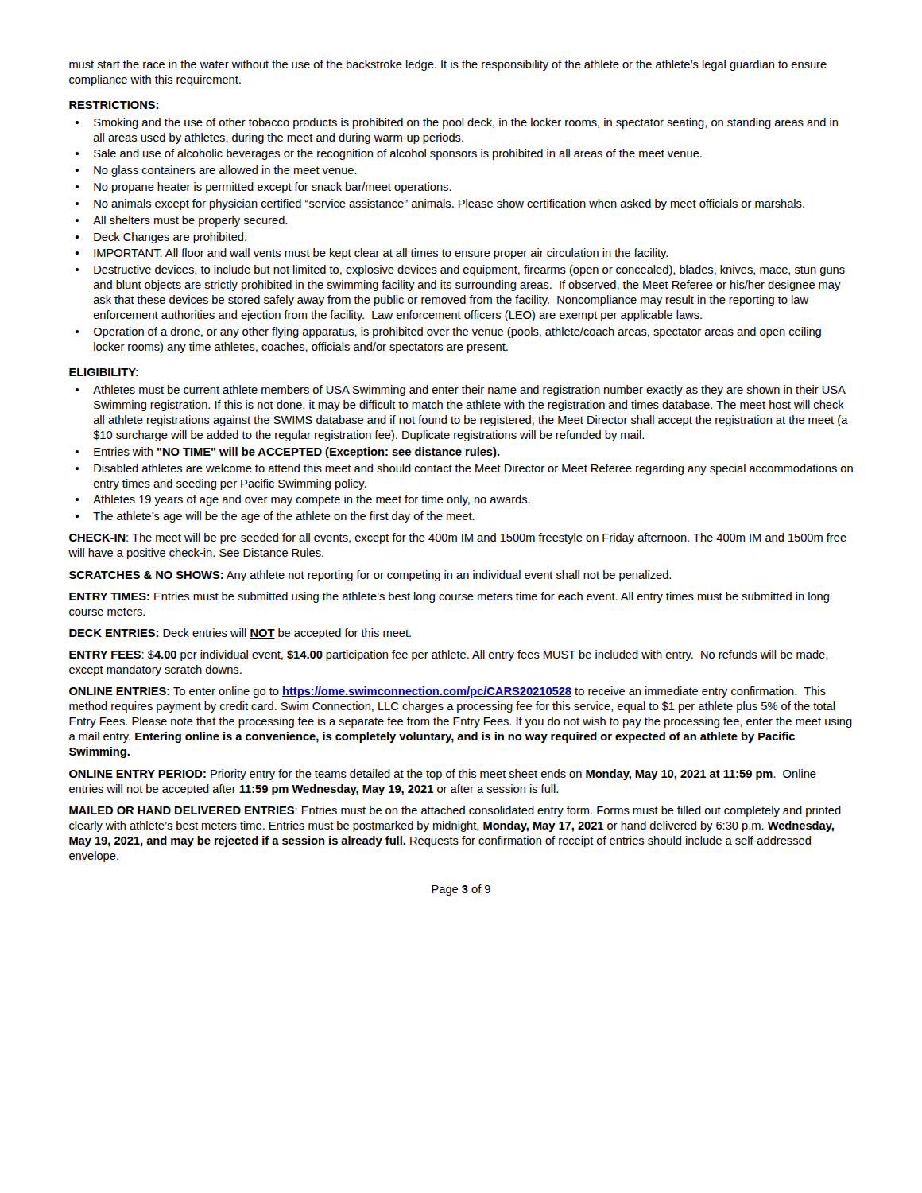must start the race in the water without the use of the backstroke ledge. It is the responsibility of the athlete or the athlete’s legal guardian to ensure compliance with this requirement.
RESTRICTIONS:
Smoking and the use of other tobacco products is prohibited on the pool deck, in the locker rooms, in spectator seating, on standing areas and in all areas used by athletes, during the meet and during warm-up periods.
Sale and use of alcoholic beverages or the recognition of alcohol sponsors is prohibited in all areas of the meet venue.
No glass containers are allowed in the meet venue.
No propane heater is permitted except for snack bar/meet operations.
No animals except for physician certified “service assistance” animals. Please show certification when asked by meet officials or marshals.
All shelters must be properly secured.
Deck Changes are prohibited.
IMPORTANT: All floor and wall vents must be kept clear at all times to ensure proper air circulation in the facility.
Destructive devices, to include but not limited to, explosive devices and equipment, firearms (open or concealed), blades, knives, mace, stun guns and blunt objects are strictly prohibited in the swimming facility and its surrounding areas. If observed, the Meet Referee or his/her designee may ask that these devices be stored safely away from the public or removed from the facility. Noncompliance may result in the reporting to law enforcement authorities and ejection from the facility. Law enforcement officers (LEO) are exempt per applicable laws.
Operation of a drone, or any other flying apparatus, is prohibited over the venue (pools, athlete/coach areas, spectator areas and open ceiling locker rooms) any time athletes, coaches, officials and/or spectators are present.
ELIGIBILITY:
Athletes must be current athlete members of USA Swimming and enter their name and registration number exactly as they are shown in their USA Swimming registration. If this is not done, it may be difficult to match the athlete with the registration and times database. The meet host will check all athlete registrations against the SWIMS database and if not found to be registered, the Meet Director shall accept the registration at the meet (a $10 surcharge will be added to the regular registration fee). Duplicate registrations will be refunded by mail.
Entries with "NO TIME" will be ACCEPTED (Exception: see distance rules).
Disabled athletes are welcome to attend this meet and should contact the Meet Director or Meet Referee regarding any special accommodations on entry times and seeding per Pacific Swimming policy.
Athletes 19 years of age and over may compete in the meet for time only, no awards.
The athlete’s age will be the age of the athlete on the first day of the meet.
CHECK-IN: The meet will be pre-seeded for all events, except for the 400m IM and 1500m freestyle on Friday afternoon. The 400m IM and 1500m free will have a positive check-in. See Distance Rules.
SCRATCHES & NO SHOWS: Any athlete not reporting for or competing in an individual event shall not be penalized.
ENTRY TIMES: Entries must be submitted using the athlete's best long course meters time for each event. All entry times must be submitted in long course meters.
DECK ENTRIES: Deck entries will NOT be accepted for this meet.
ENTRY FEES: $4.00 per individual event, $14.00 participation fee per athlete. All entry fees MUST be included with entry. No refunds will be made, except mandatory scratch downs.
ONLINE ENTRIES: To enter online go to https://ome.swimconnection.com/pc/CARS20210528 to receive an immediate entry confirmation. This method requires payment by credit card. Swim Connection, LLC charges a processing fee for this service, equal to $1 per athlete plus 5% of the total Entry Fees. Please note that the processing fee is a separate fee from the Entry Fees. If you do not wish to pay the processing fee, enter the meet using a mail entry. Entering online is a convenience, is completely voluntary, and is in no way required or expected of an athlete by Pacific Swimming.
ONLINE ENTRY PERIOD: Priority entry for the teams detailed at the top of this meet sheet ends on Monday, May 10, 2021 at 11:59 pm. Online entries will not be accepted after 11:59 pm Wednesday, May 19, 2021 or after a session is full.
MAILED OR HAND DELIVERED ENTRIES: Entries must be on the attached consolidated entry form. Forms must be filled out completely and printed clearly with athlete’s best meters time. Entries must be postmarked by midnight, Monday, May 17, 2021 or hand delivered by 6:30 p.m. Wednesday, May 19, 2021, and may be rejected if a session is already full. Requests for confirmation of receipt of entries should include a self-addressed envelope.
Page 3 of 9